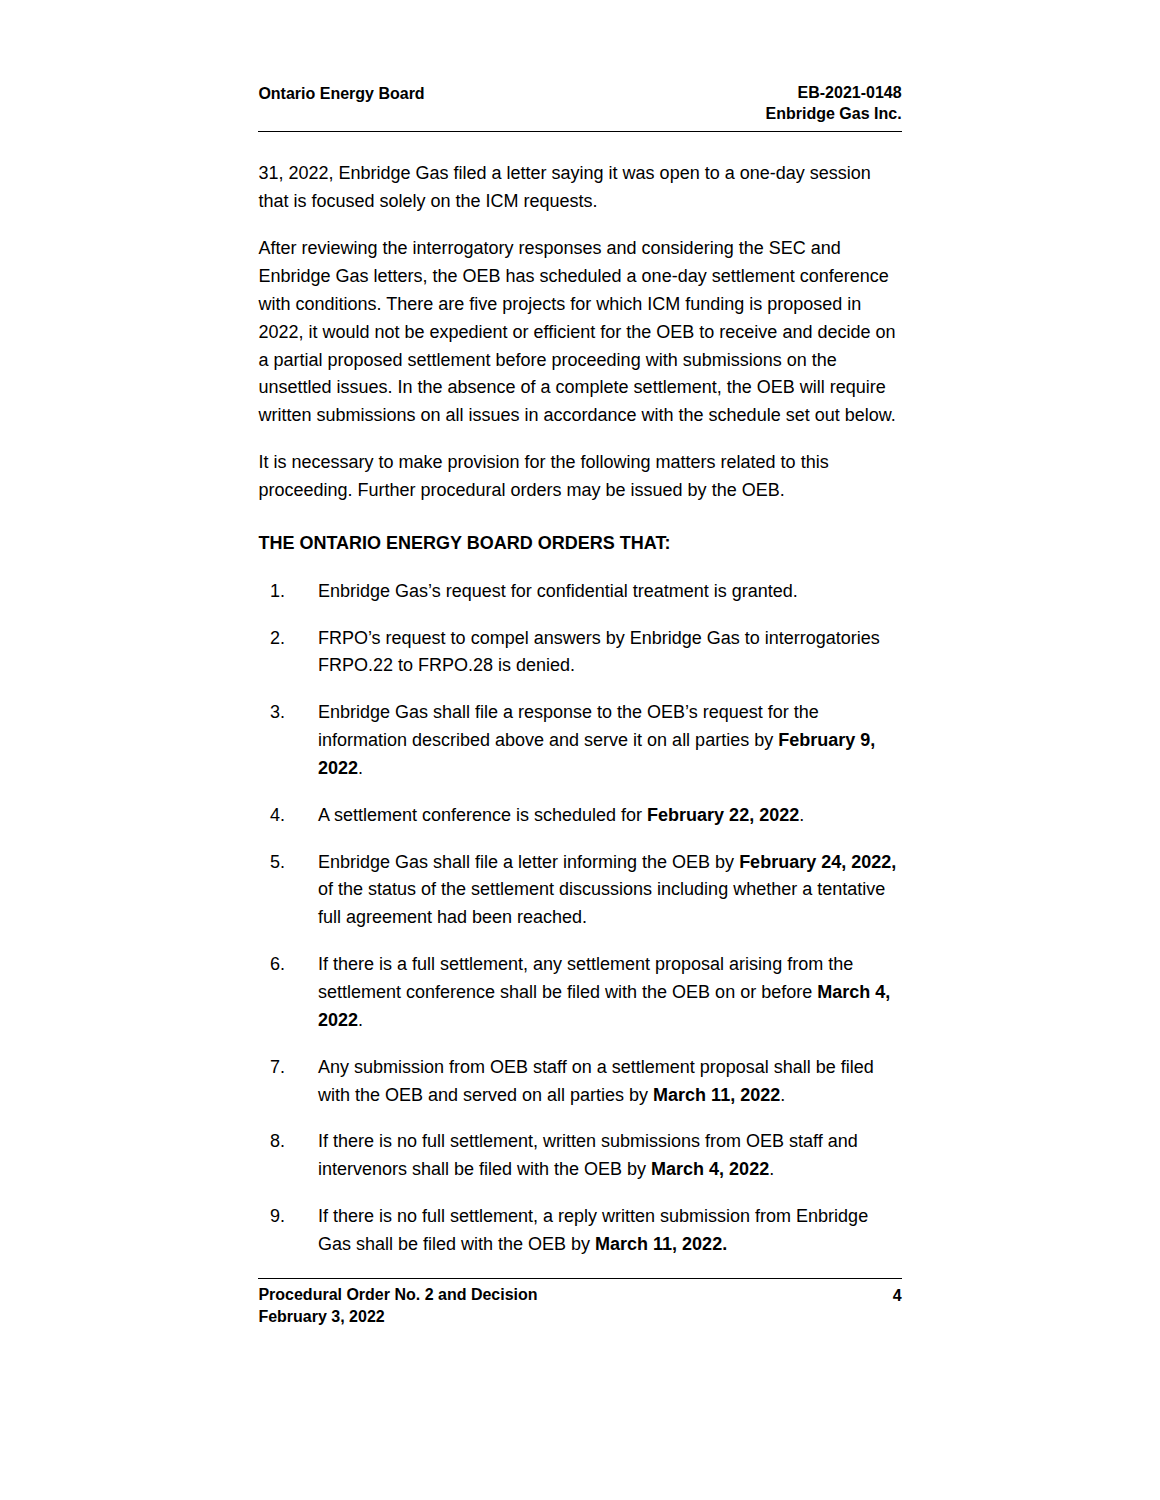Ontario Energy Board
EB-2021-0148
Enbridge Gas Inc.
31, 2022, Enbridge Gas filed a letter saying it was open to a one-day session that is focused solely on the ICM requests.
After reviewing the interrogatory responses and considering the SEC and Enbridge Gas letters, the OEB has scheduled a one-day settlement conference with conditions. There are five projects for which ICM funding is proposed in 2022, it would not be expedient or efficient for the OEB to receive and decide on a partial proposed settlement before proceeding with submissions on the unsettled issues. In the absence of a complete settlement, the OEB will require written submissions on all issues in accordance with the schedule set out below.
It is necessary to make provision for the following matters related to this proceeding. Further procedural orders may be issued by the OEB.
THE ONTARIO ENERGY BOARD ORDERS THAT:
Enbridge Gas’s request for confidential treatment is granted.
FRPO’s request to compel answers by Enbridge Gas to interrogatories FRPO.22 to FRPO.28 is denied.
Enbridge Gas shall file a response to the OEB’s request for the information described above and serve it on all parties by February 9, 2022.
A settlement conference is scheduled for February 22, 2022.
Enbridge Gas shall file a letter informing the OEB by February 24, 2022, of the status of the settlement discussions including whether a tentative full agreement had been reached.
If there is a full settlement, any settlement proposal arising from the settlement conference shall be filed with the OEB on or before March 4, 2022.
Any submission from OEB staff on a settlement proposal shall be filed with the OEB and served on all parties by March 11, 2022.
If there is no full settlement, written submissions from OEB staff and intervenors shall be filed with the OEB by March 4, 2022.
If there is no full settlement, a reply written submission from Enbridge Gas shall be filed with the OEB by March 11, 2022.
Procedural Order No. 2 and Decision
February 3, 2022
4